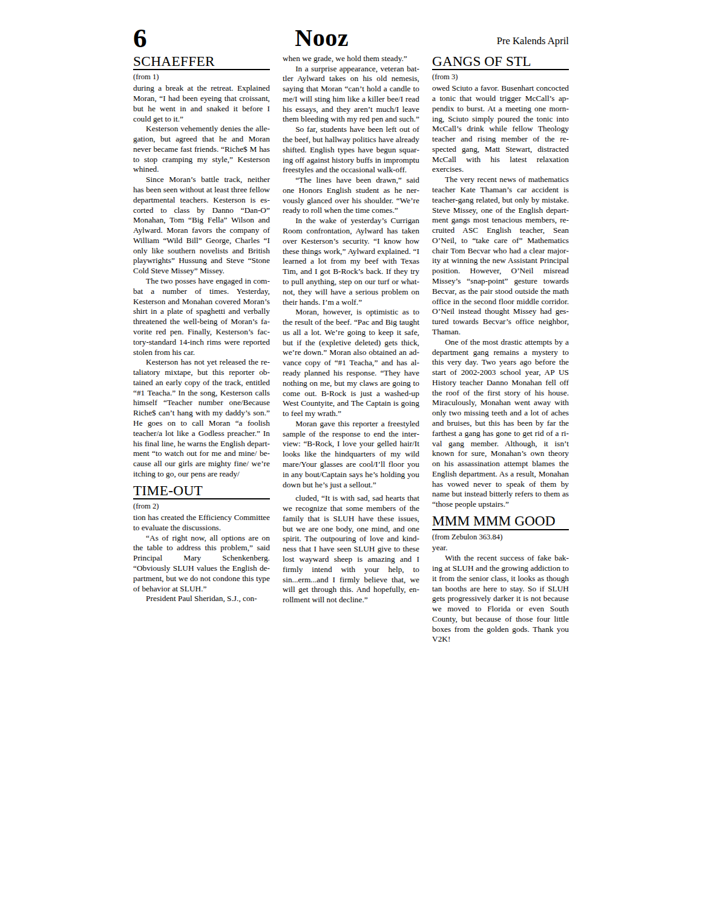6
Nooz
Pre Kalends April
SCHAEFFER
(from 1)
during a break at the retreat. Explained Moran, “I had been eyeing that croissant, but he went in and snaked it before I could get to it.”
Kesterson vehemently denies the allegation, but agreed that he and Moran never became fast friends. “Riche$ M has to stop cramping my style,” Kesterson whined.
Since Moran’s battle track, neither has been seen without at least three fellow departmental teachers. Kesterson is escorted to class by Danno “Dan-O” Monahan, Tom “Big Fella” Wilson and Aylward. Moran favors the company of William “Wild Bill” George, Charles “I only like southern novelists and British playwrights” Hussung and Steve “Stone Cold Steve Missey” Missey.
The two posses have engaged in combat a number of times. Yesterday, Kesterson and Monahan covered Moran’s shirt in a plate of spaghetti and verbally threatened the well-being of Moran’s favorite red pen. Finally, Kesterson’s factory-standard 14-inch rims were reported stolen from his car.
Kesterson has not yet released the retaliatory mixtape, but this reporter obtained an early copy of the track, entitled “#1 Teacha.” In the song, Kesterson calls himself “Teacher number one/Because Riche$ can’t hang with my daddy’s son.” He goes on to call Moran “a foolish teacher/a lot like a Godless preacher.” In his final line, he warns the English department “to watch out for me and mine/ because all our girls are mighty fine/ we’re itching to go, our pens are ready/
TIME-OUT
(from 2)
tion has created the Efficiency Committee to evaluate the discussions.
“As of right now, all options are on the table to address this problem,” said Principal Mary Schenkenberg. “Obviously SLUH values the English department, but we do not condone this type of behavior at SLUH.”
President Paul Sheridan, S.J., con-
when we grade, we hold them steady.”
In a surprise appearance, veteran battler Aylward takes on his old nemesis, saying that Moran “can’t hold a candle to me/I will sting him like a killer bee/I read his essays, and they aren’t much/I leave them bleeding with my red pen and such.”
So far, students have been left out of the beef, but hallway politics have already shifted. English types have begun squaring off against history buffs in impromptu freestyles and the occasional walk-off.
“The lines have been drawn,” said one Honors English student as he nervously glanced over his shoulder. “We’re ready to roll when the time comes.”
In the wake of yesterday’s Currigan Room confrontation, Aylward has taken over Kesterson’s security. “I know how these things work,” Aylward explained. “I learned a lot from my beef with Texas Tim, and I got B-Rock’s back. If they try to pull anything, step on our turf or whatnot, they will have a serious problem on their hands. I’m a wolf.”
Moran, however, is optimistic as to the result of the beef. “Pac and Big taught us all a lot. We’re going to keep it safe, but if the (expletive deleted) gets thick, we’re down.” Moran also obtained an advance copy of “#1 Teacha,” and has already planned his response. “They have nothing on me, but my claws are going to come out. B-Rock is just a washed-up West Countyite, and The Captain is going to feel my wrath.”
Moran gave this reporter a freestyled sample of the response to end the interview: “B-Rock, I love your gelled hair/It looks like the hindquarters of my wild mare/Your glasses are cool/I’ll floor you in any bout/Captain says he’s holding you down but he’s just a sellout.”
cluded, “It is with sad, sad hearts that we recognize that some members of the family that is SLUH have these issues, but we are one body, one mind, and one spirit. The outpouring of love and kindness that I have seen SLUH give to these lost wayward sheep is amazing and I firmly intend with your help, to sin...erm...and I firmly believe that, we will get through this. And hopefully, enrollment will not decline.”
GANGS OF STL
(from 3)
owed Sciuto a favor. Busenhart concocted a tonic that would trigger McCall’s appendix to burst. At a meeting one morning, Sciuto simply poured the tonic into McCall’s drink while fellow Theology teacher and rising member of the respected gang, Matt Stewart, distracted McCall with his latest relaxation exercises.
The very recent news of mathematics teacher Kate Thaman’s car accident is teacher-gang related, but only by mistake. Steve Missey, one of the English department gangs most tenacious members, recruited ASC English teacher, Sean O’Neil, to “take care of” Mathematics chair Tom Becvar who had a clear majority at winning the new Assistant Principal position. However, O’Neil misread Missey’s “snap-point” gesture towards Becvar, as the pair stood outside the math office in the second floor middle corridor. O’Neil instead thought Missey had gestured towards Becvar’s office neighbor, Thaman.
One of the most drastic attempts by a department gang remains a mystery to this very day. Two years ago before the start of 2002-2003 school year, AP US History teacher Danno Monahan fell off the roof of the first story of his house. Miraculously, Monahan went away with only two missing teeth and a lot of aches and bruises, but this has been by far the farthest a gang has gone to get rid of a rival gang member. Although, it isn’t known for sure, Monahan’s own theory on his assassination attempt blames the English department. As a result, Monahan has vowed never to speak of them by name but instead bitterly refers to them as “those people upstairs.”
MMM MMM GOOD
(from Zebulon 363.84)
year.
With the recent success of fake baking at SLUH and the growing addiction to it from the senior class, it looks as though tan booths are here to stay. So if SLUH gets progressively darker it is not because we moved to Florida or even South County, but because of those four little boxes from the golden gods. Thank you V2K!